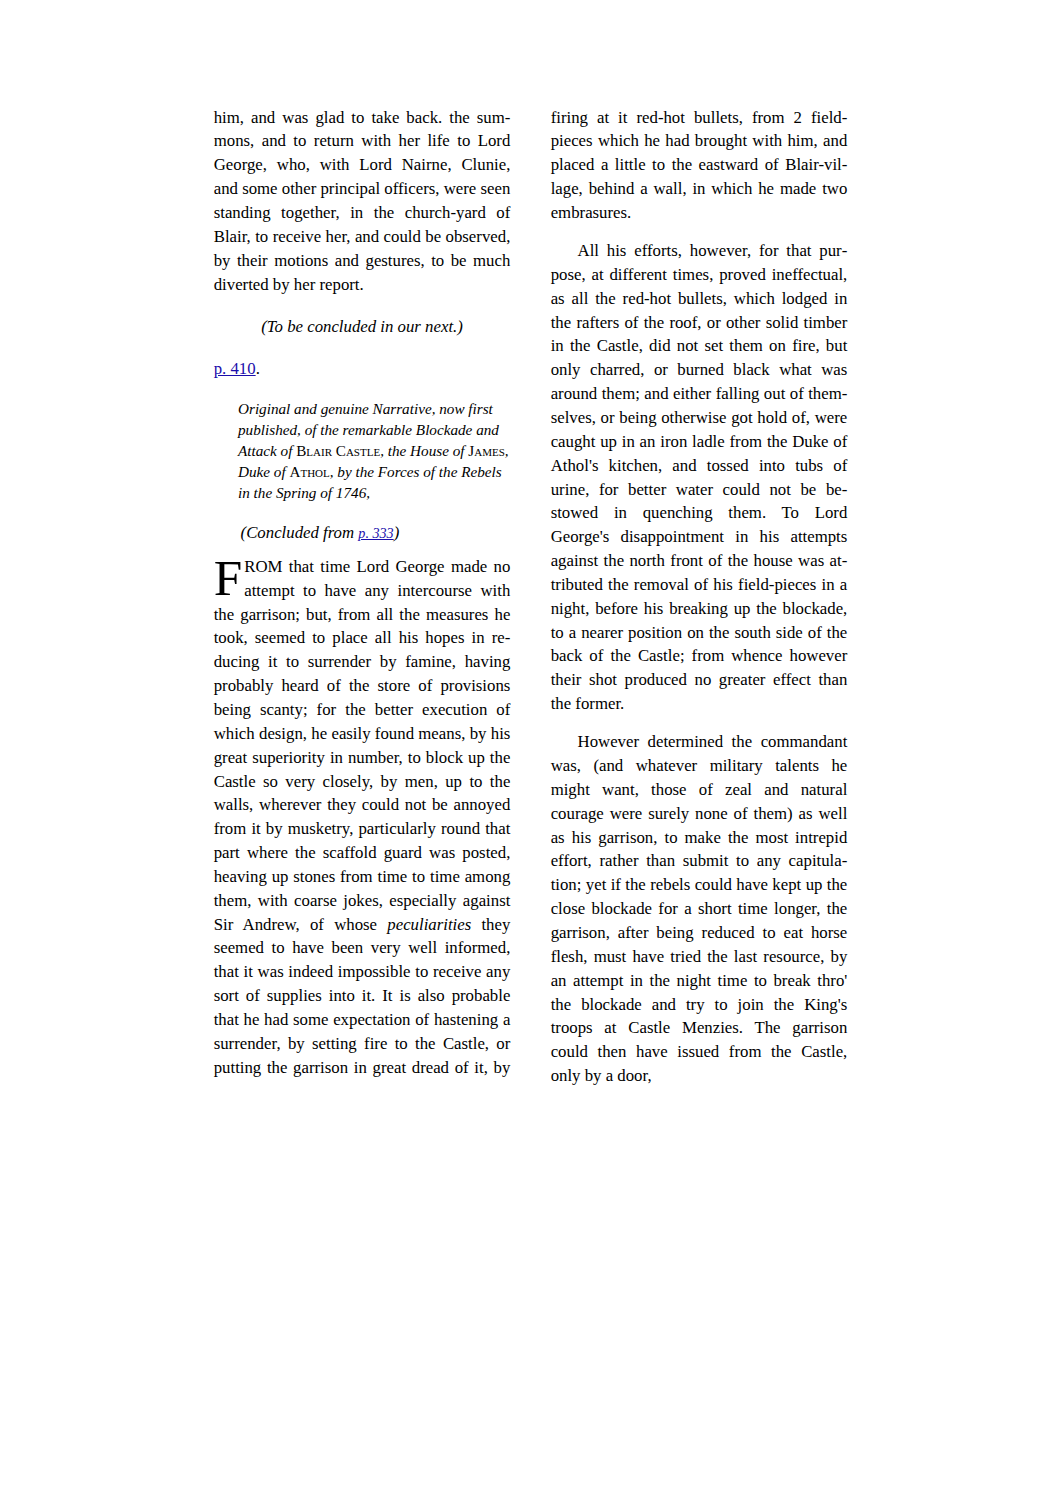him, and was glad to take back. the summons, and to return with her life to Lord George, who, with Lord Nairne, Clunie, and some other principal officers, were seen standing together, in the church-yard of Blair, to receive her, and could be observed, by their motions and gestures, to be much diverted by her report.
(To be concluded in our next.)
p. 410.
Original and genuine Narrative, now first published, of the remarkable Blockade and Attack of Blair Castle, the House of James, Duke of Athol, by the Forces of the Rebels in the Spring of 1746,
(Concluded from p. 333)
FROM that time Lord George made no attempt to have any intercourse with the garrison; but, from all the measures he took, seemed to place all his hopes in reducing it to surrender by famine, having probably heard of the store of provisions being scanty; for the better execution of which design, he easily found means, by his great superiority in number, to block up the Castle so very closely, by men, up to the walls, wherever they could not be annoyed from it by musketry, particularly round that part where the scaffold guard was posted, heaving up stones from time to time among them, with coarse jokes, especially against Sir Andrew, of whose peculiarities they seemed to have been very well informed, that it was indeed impossible to receive any sort of supplies into it. It is also probable that he had some expectation of hastening a surrender, by setting fire to the Castle, or putting the garrison in great dread of it, by firing at it red-hot bullets, from 2 field-pieces which he had brought with him, and placed a little to the eastward of Blair-village, behind a wall, in which he made two embrasures.
All his efforts, however, for that purpose, at different times, proved ineffectual, as all the red-hot bullets, which lodged in the rafters of the roof, or other solid timber in the Castle, did not set them on fire, but only charred, or burned black what was around them; and either falling out of themselves, or being otherwise got hold of, were caught up in an iron ladle from the Duke of Athol's kitchen, and tossed into tubs of urine, for better water could not be bestowed in quenching them. To Lord George's disappointment in his attempts against the north front of the house was attributed the removal of his field-pieces in a night, before his breaking up the blockade, to a nearer position on the south side of the back of the Castle; from whence however their shot produced no greater effect than the former.
However determined the commandant was, (and whatever military talents he might want, those of zeal and natural courage were surely none of them) as well as his garrison, to make the most intrepid effort, rather than submit to any capitulation; yet if the rebels could have kept up the close blockade for a short time longer, the garrison, after being reduced to eat horse flesh, must have tried the last resource, by an attempt in the night time to break thro' the blockade and try to join the King's troops at Castle Menzies. The garrison could then have issued from the Castle, only by a door,